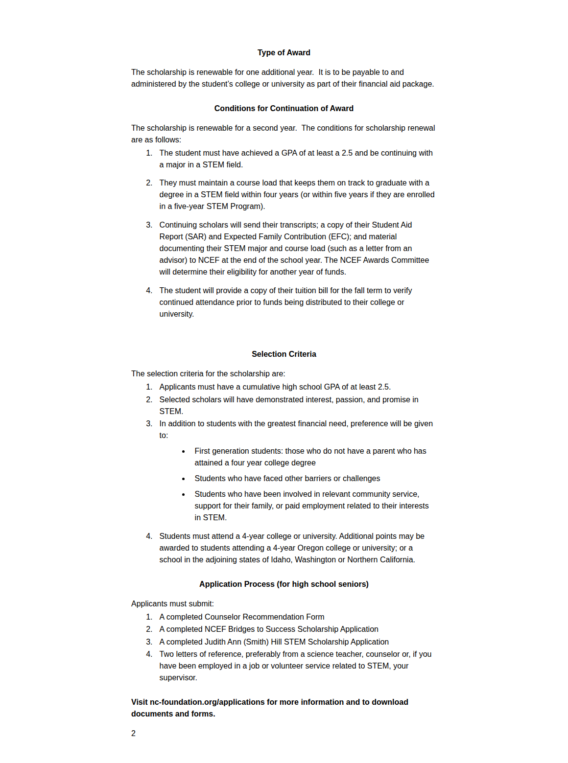Type of Award
The scholarship is renewable for one additional year. It is to be payable to and administered by the student’s college or university as part of their financial aid package.
Conditions for Continuation of Award
The scholarship is renewable for a second year. The conditions for scholarship renewal are as follows:
The student must have achieved a GPA of at least a 2.5 and be continuing with a major in a STEM field.
They must maintain a course load that keeps them on track to graduate with a degree in a STEM field within four years (or within five years if they are enrolled in a five-year STEM Program).
Continuing scholars will send their transcripts; a copy of their Student Aid Report (SAR) and Expected Family Contribution (EFC); and material documenting their STEM major and course load (such as a letter from an advisor) to NCEF at the end of the school year. The NCEF Awards Committee will determine their eligibility for another year of funds.
The student will provide a copy of their tuition bill for the fall term to verify continued attendance prior to funds being distributed to their college or university.
Selection Criteria
The selection criteria for the scholarship are:
Applicants must have a cumulative high school GPA of at least 2.5.
Selected scholars will have demonstrated interest, passion, and promise in STEM.
In addition to students with the greatest financial need, preference will be given to:
First generation students: those who do not have a parent who has attained a four year college degree
Students who have faced other barriers or challenges
Students who have been involved in relevant community service, support for their family, or paid employment related to their interests in STEM.
Students must attend a 4-year college or university. Additional points may be awarded to students attending a 4-year Oregon college or university; or a school in the adjoining states of Idaho, Washington or Northern California.
Application Process (for high school seniors)
Applicants must submit:
A completed Counselor Recommendation Form
A completed NCEF Bridges to Success Scholarship Application
A completed Judith Ann (Smith) Hill STEM Scholarship Application
Two letters of reference, preferably from a science teacher, counselor or, if you have been employed in a job or volunteer service related to STEM, your supervisor.
Visit nc-foundation.org/applications for more information and to download documents and forms.
2